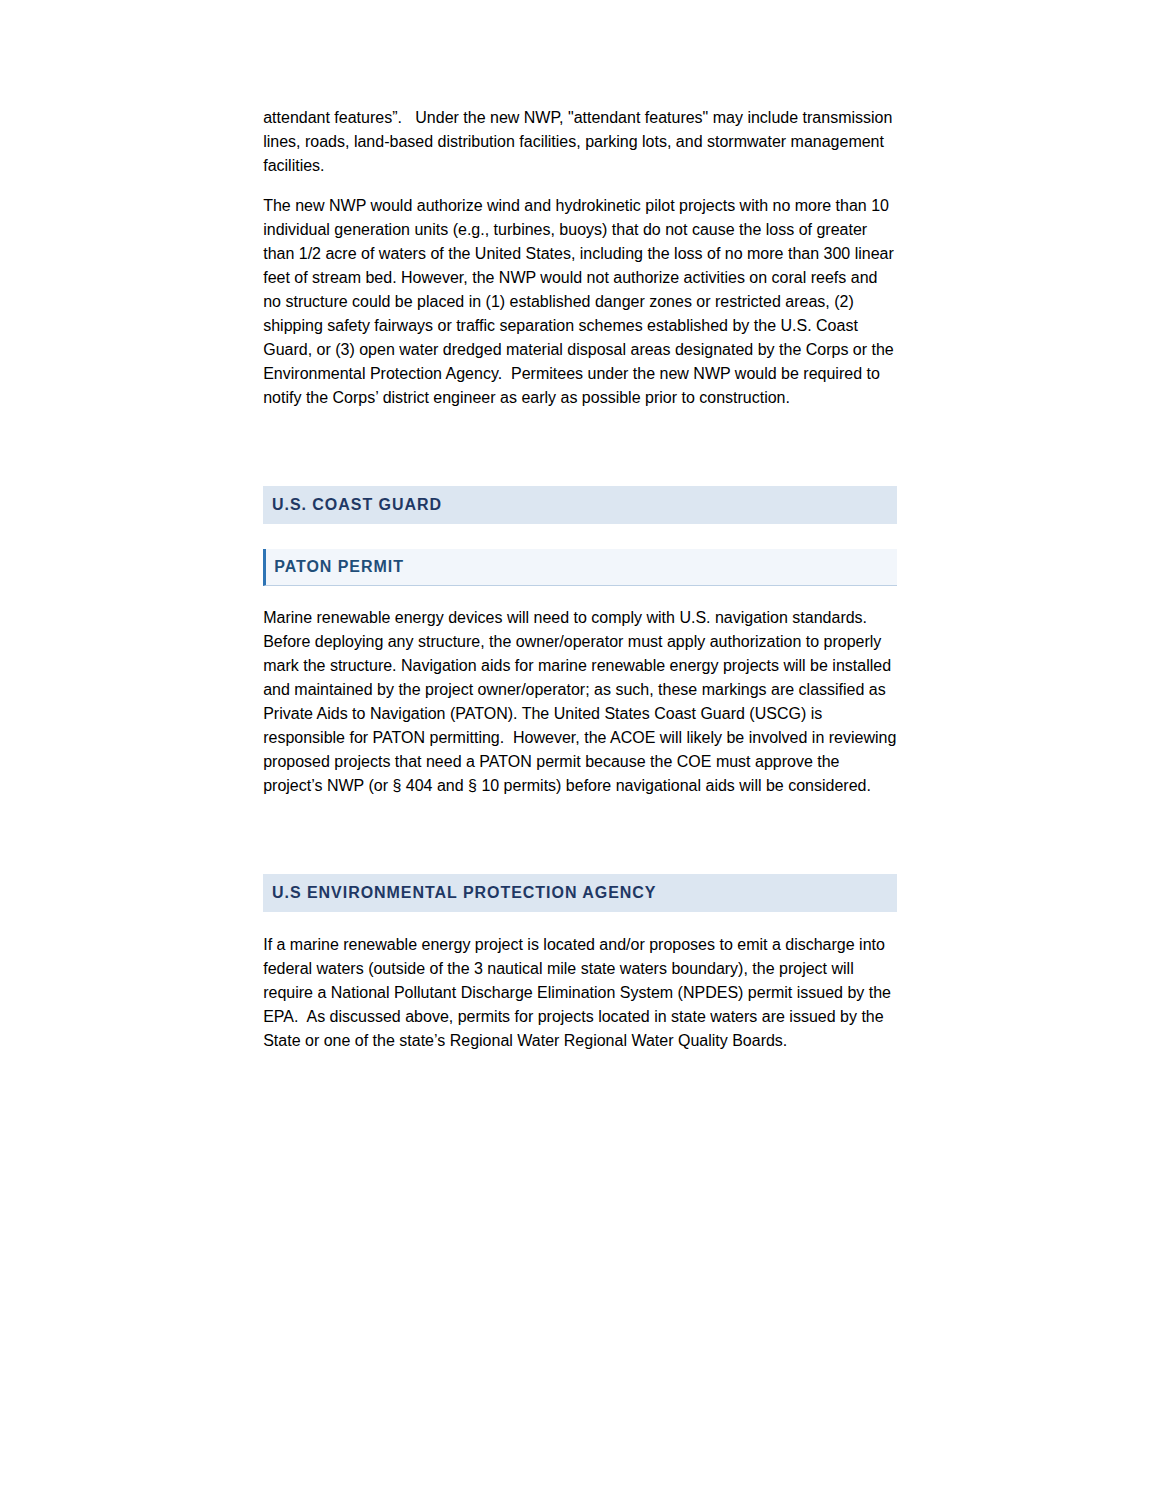attendant features”. Under the new NWP, "attendant features" may include transmission lines, roads, land-based distribution facilities, parking lots, and stormwater management facilities.
The new NWP would authorize wind and hydrokinetic pilot projects with no more than 10 individual generation units (e.g., turbines, buoys) that do not cause the loss of greater than 1/2 acre of waters of the United States, including the loss of no more than 300 linear feet of stream bed. However, the NWP would not authorize activities on coral reefs and no structure could be placed in (1) established danger zones or restricted areas, (2) shipping safety fairways or traffic separation schemes established by the U.S. Coast Guard, or (3) open water dredged material disposal areas designated by the Corps or the Environmental Protection Agency. Permitees under the new NWP would be required to notify the Corps’ district engineer as early as possible prior to construction.
U.S. COAST GUARD
PATON PERMIT
Marine renewable energy devices will need to comply with U.S. navigation standards. Before deploying any structure, the owner/operator must apply authorization to properly mark the structure. Navigation aids for marine renewable energy projects will be installed and maintained by the project owner/operator; as such, these markings are classified as Private Aids to Navigation (PATON). The United States Coast Guard (USCG) is responsible for PATON permitting. However, the ACOE will likely be involved in reviewing proposed projects that need a PATON permit because the COE must approve the project’s NWP (or § 404 and § 10 permits) before navigational aids will be considered.
U.S ENVIRONMENTAL PROTECTION AGENCY
If a marine renewable energy project is located and/or proposes to emit a discharge into federal waters (outside of the 3 nautical mile state waters boundary), the project will require a National Pollutant Discharge Elimination System (NPDES) permit issued by the EPA. As discussed above, permits for projects located in state waters are issued by the State or one of the state’s Regional Water Regional Water Quality Boards.